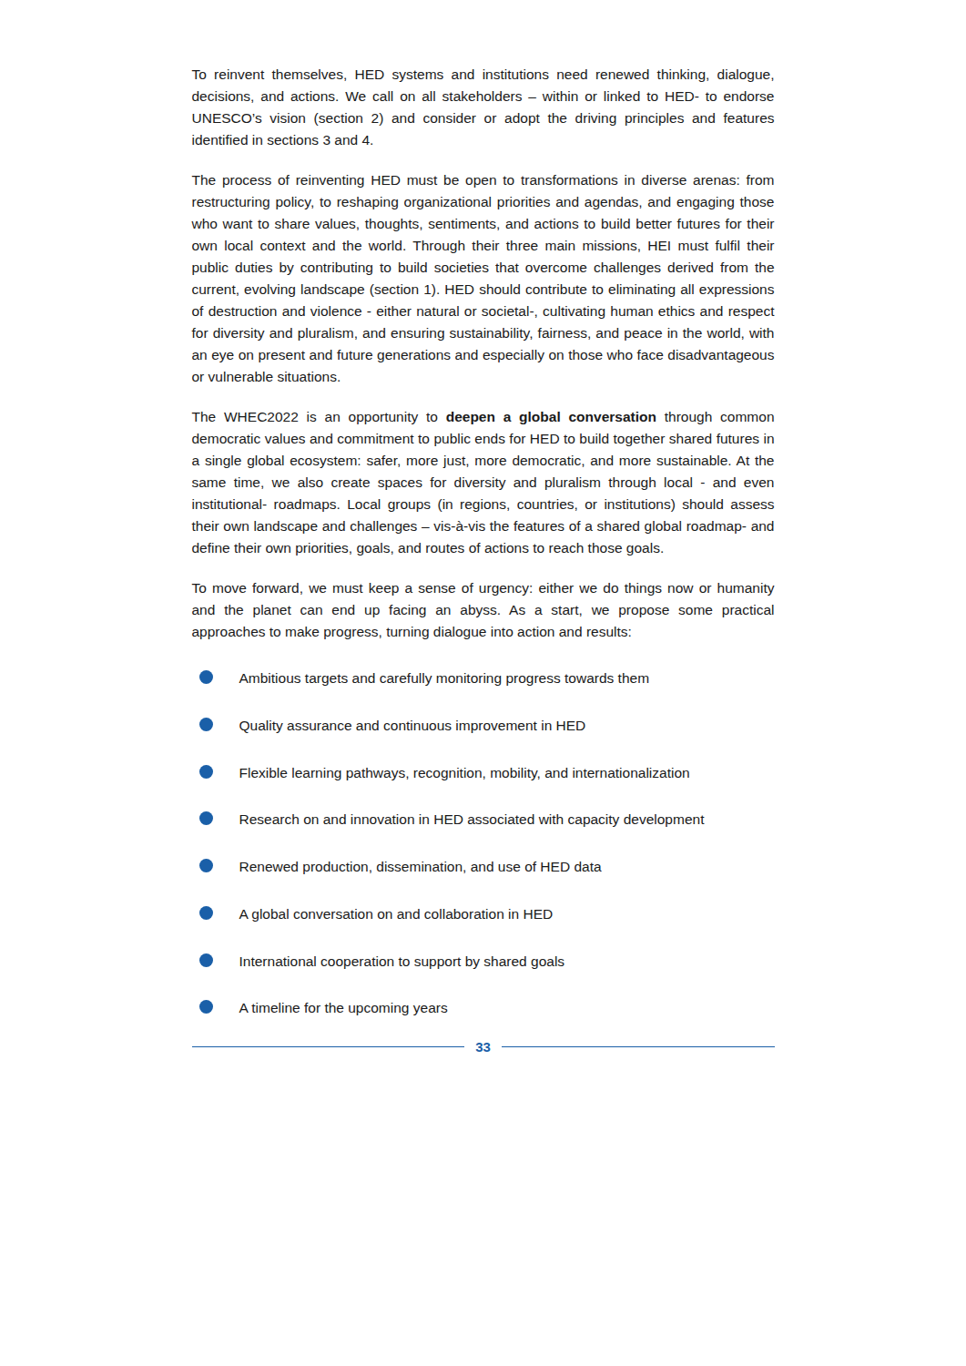To reinvent themselves, HED systems and institutions need renewed thinking, dialogue, decisions, and actions. We call on all stakeholders – within or linked to HED- to endorse UNESCO’s vision (section 2) and consider or adopt the driving principles and features identified in sections 3 and 4.
The process of reinventing HED must be open to transformations in diverse arenas: from restructuring policy, to reshaping organizational priorities and agendas, and engaging those who want to share values, thoughts, sentiments, and actions to build better futures for their own local context and the world. Through their three main missions, HEI must fulfil their public duties by contributing to build societies that overcome challenges derived from the current, evolving landscape (section 1). HED should contribute to eliminating all expressions of destruction and violence - either natural or societal-, cultivating human ethics and respect for diversity and pluralism, and ensuring sustainability, fairness, and peace in the world, with an eye on present and future generations and especially on those who face disadvantageous or vulnerable situations.
The WHEC2022 is an opportunity to deepen a global conversation through common democratic values and commitment to public ends for HED to build together shared futures in a single global ecosystem: safer, more just, more democratic, and more sustainable. At the same time, we also create spaces for diversity and pluralism through local - and even institutional- roadmaps. Local groups (in regions, countries, or institutions) should assess their own landscape and challenges – vis-à-vis the features of a shared global roadmap- and define their own priorities, goals, and routes of actions to reach those goals.
To move forward, we must keep a sense of urgency: either we do things now or humanity and the planet can end up facing an abyss. As a start, we propose some practical approaches to make progress, turning dialogue into action and results:
Ambitious targets and carefully monitoring progress towards them
Quality assurance and continuous improvement in HED
Flexible learning pathways, recognition, mobility, and internationalization
Research on and innovation in HED associated with capacity development
Renewed production, dissemination, and use of HED data
A global conversation on and collaboration in HED
International cooperation to support by shared goals
A timeline for the upcoming years
33